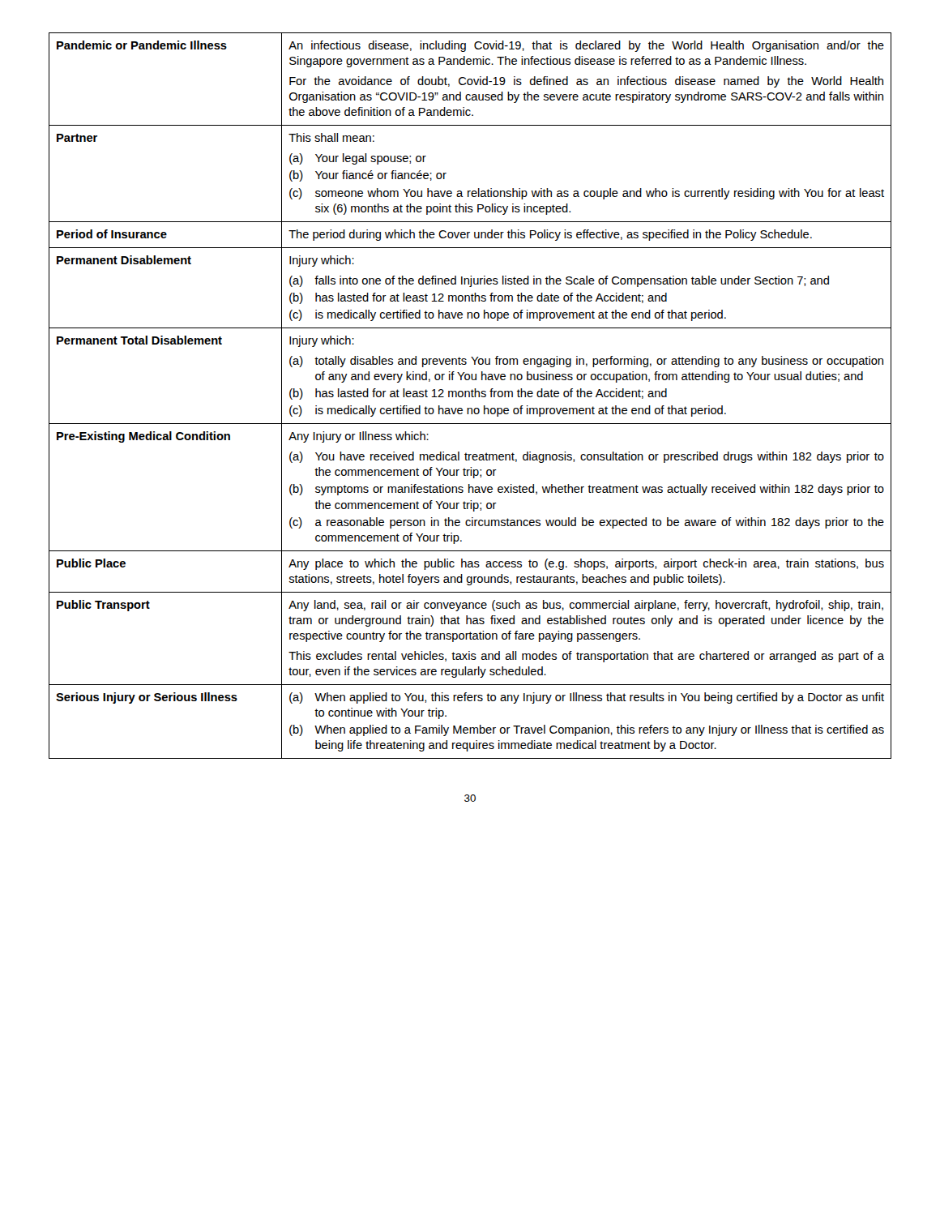| Pandemic or Pandemic Illness | An infectious disease, including Covid-19, that is declared by the World Health Organisation and/or the Singapore government as a Pandemic. The infectious disease is referred to as a Pandemic Illness. For the avoidance of doubt, Covid-19 is defined as an infectious disease named by the World Health Organisation as “COVID-19” and caused by the severe acute respiratory syndrome SARS-COV-2 and falls within the above definition of a Pandemic. |
| Partner | This shall mean: (a) Your legal spouse; or (b) Your fiancé or fiancée; or (c) someone whom You have a relationship with as a couple and who is currently residing with You for at least six (6) months at the point this Policy is incepted. |
| Period of Insurance | The period during which the Cover under this Policy is effective, as specified in the Policy Schedule. |
| Permanent Disablement | Injury which: (a) falls into one of the defined Injuries listed in the Scale of Compensation table under Section 7; and (b) has lasted for at least 12 months from the date of the Accident; and (c) is medically certified to have no hope of improvement at the end of that period. |
| Permanent Total Disablement | Injury which: (a) totally disables and prevents You from engaging in, performing, or attending to any business or occupation of any and every kind, or if You have no business or occupation, from attending to Your usual duties; and (b) has lasted for at least 12 months from the date of the Accident; and (c) is medically certified to have no hope of improvement at the end of that period. |
| Pre-Existing Medical Condition | Any Injury or Illness which: (a) You have received medical treatment, diagnosis, consultation or prescribed drugs within 182 days prior to the commencement of Your trip; or (b) symptoms or manifestations have existed, whether treatment was actually received within 182 days prior to the commencement of Your trip; or (c) a reasonable person in the circumstances would be expected to be aware of within 182 days prior to the commencement of Your trip. |
| Public Place | Any place to which the public has access to (e.g. shops, airports, airport check-in area, train stations, bus stations, streets, hotel foyers and grounds, restaurants, beaches and public toilets). |
| Public Transport | Any land, sea, rail or air conveyance (such as bus, commercial airplane, ferry, hovercraft, hydrofoil, ship, train, tram or underground train) that has fixed and established routes only and is operated under licence by the respective country for the transportation of fare paying passengers. This excludes rental vehicles, taxis and all modes of transportation that are chartered or arranged as part of a tour, even if the services are regularly scheduled. |
| Serious Injury or Serious Illness | (a) When applied to You, this refers to any Injury or Illness that results in You being certified by a Doctor as unfit to continue with Your trip. (b) When applied to a Family Member or Travel Companion, this refers to any Injury or Illness that is certified as being life threatening and requires immediate medical treatment by a Doctor. |
30